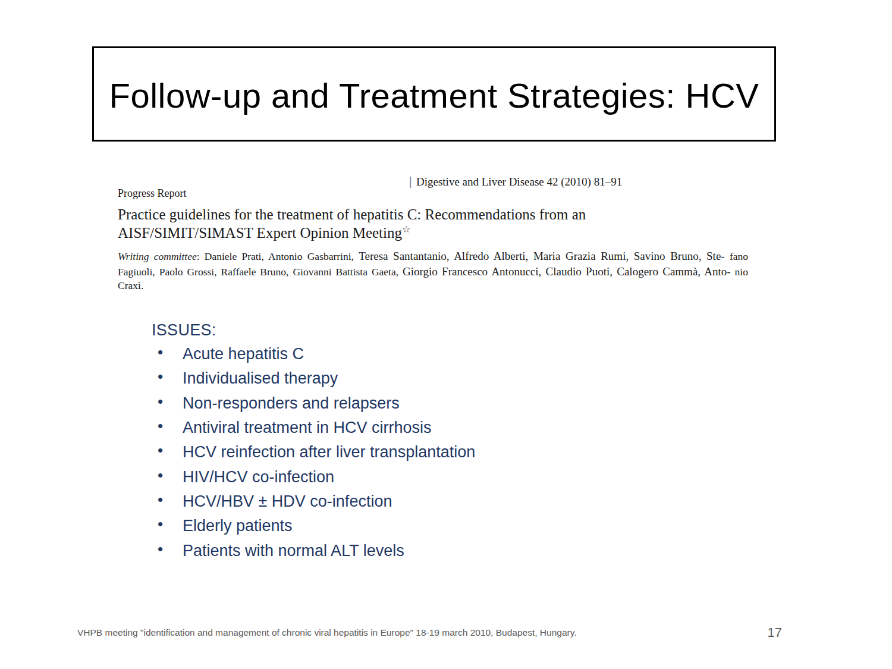Follow-up and Treatment Strategies: HCV
|Digestive and Liver Disease 42 (2010) 81–91
Progress Report
Practice guidelines for the treatment of hepatitis C: Recommendations from an AISF/SIMIT/SIMAST Expert Opinion Meeting☆
Writing committee: Daniele Prati, Antonio Gasbarrini, Teresa Santantanio, Alfredo Alberti, Maria Grazia Rumi, Savino Bruno, Ste- fano Fagiuoli, Paolo Grossi, Raffaele Bruno, Giovanni Battista Gaeta, Giorgio Francesco Antonucci, Claudio Puoti, Calogero Cammà, Anto- nio Craxì.
ISSUES:
Acute hepatitis C
Individualised therapy
Non-responders and relapsers
Antiviral treatment in HCV cirrhosis
HCV reinfection after liver transplantation
HIV/HCV co-infection
HCV/HBV ± HDV co-infection
Elderly patients
Patients with normal ALT levels
VHPB meeting "identification and management of chronic viral hepatitis in Europe" 18-19 march 2010, Budapest, Hungary.
17